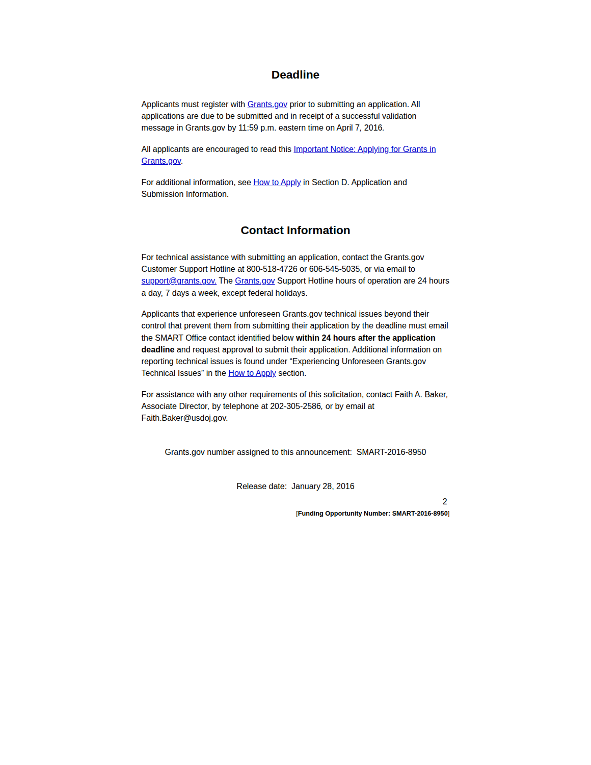Deadline
Applicants must register with Grants.gov prior to submitting an application. All applications are due to be submitted and in receipt of a successful validation message in Grants.gov by 11:59 p.m. eastern time on April 7, 2016.
All applicants are encouraged to read this Important Notice: Applying for Grants in Grants.gov.
For additional information, see How to Apply in Section D. Application and Submission Information.
Contact Information
For technical assistance with submitting an application, contact the Grants.gov Customer Support Hotline at 800-518-4726 or 606-545-5035, or via email to support@grants.gov. The Grants.gov Support Hotline hours of operation are 24 hours a day, 7 days a week, except federal holidays.
Applicants that experience unforeseen Grants.gov technical issues beyond their control that prevent them from submitting their application by the deadline must email the SMART Office contact identified below within 24 hours after the application deadline and request approval to submit their application. Additional information on reporting technical issues is found under “Experiencing Unforeseen Grants.gov Technical Issues” in the How to Apply section.
For assistance with any other requirements of this solicitation, contact Faith A. Baker, Associate Director, by telephone at 202-305-2586, or by email at Faith.Baker@usdoj.gov.
Grants.gov number assigned to this announcement: SMART-2016-8950
Release date: January 28, 2016
2 [Funding Opportunity Number: SMART-2016-8950]